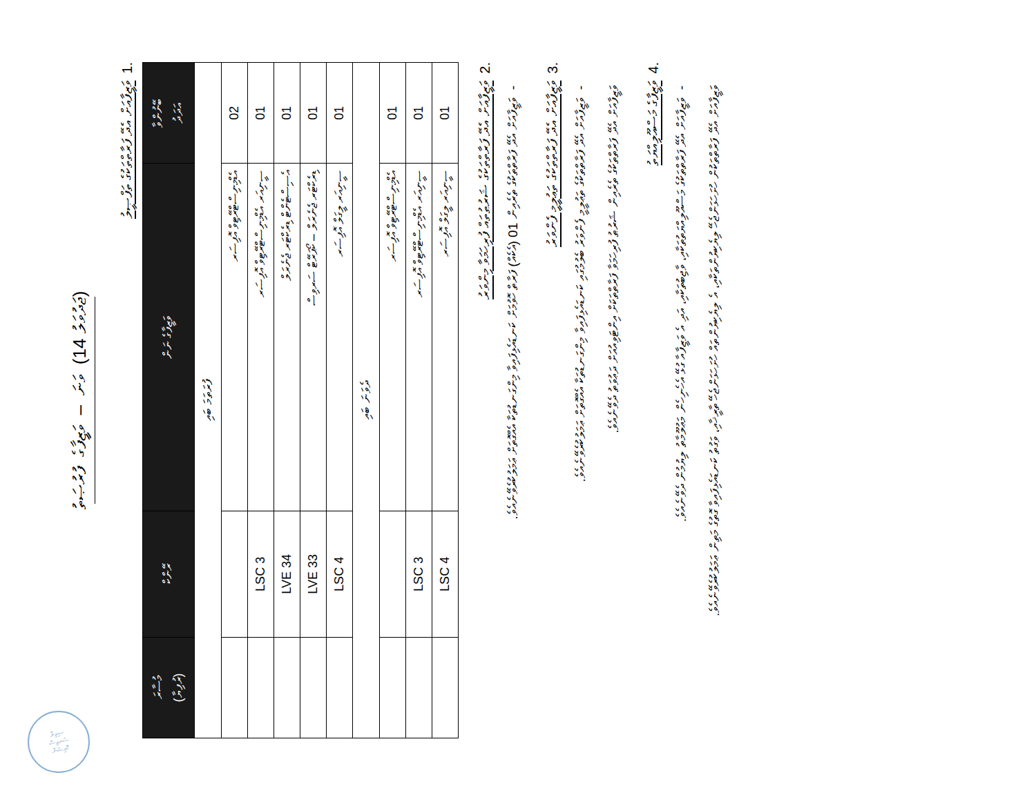(ޖަދުވަލު 14) ވަނަ – ވަޒީފާގެ ފުރުޞަތު
1. ވަޒީފާއަށް އެދޭ ފަރާތްތަކުގެ ތަފްޞީލު
| ބޭނުންވާ އަދަދު | ވަޒީފާގެ ނަން | ރޭންކް | މުސާރަ (ރުފިޔާ) |
| --- | --- | --- | --- |
| ފުރަތަމަ ބައި |
| 02 | އެޑްމިނިސްޓްރޭޓިވް އޮފިސަރ | | |
| 01 | ސީނިއަރ އެޑްމިނިސްޓްރޭޓިވް އޮފިސަރ | LSC 3 | |
| 01 | އެސިސްޓެންޓް ޑިރެކްޓަރ ޖެނެރަލް | LVE 34 | |
| 01 | ޑިރެކްޓަރ ޖެނެރަލް – ކޯޕަރޭޓް ސަރވިސް | LVE 33 | |
| 01 | ސީނިއަރ ލީގަލް އޮފިސަރ | LSC 4 | |
| ދެވަނަ ބައި |
| 01 | އެޑްމިނިސްޓްރޭޓިވް އޮފިސަރ | | |
| 01 | ސީނިއަރ އެޑްމިނިސްޓްރޭޓިވް އޮފިސަރ | LSC 3 | |
| 01 | ސީނިއަރ ލީގަލް އޮފިސަރ | LSC 4 | |
2. ވަޒީފާއަށް އެދޭ ފަރާތްތަކުގެ ޝަރުޠުތައް ފުރިހަމަވާ މިންވަރު
- ވަޒީފާއަށް އެދޭ ފަރާތްތަކުގެ ތެރެއިން 01 (އެކެއް) ފަރާތް ހޮވުމަށް ކަނޑައެޅިފައިވާ މިންގަނޑުތަކާ އެއްގޮތަށް ޢަމަލުކުރެވޭނެއެވެ.
3. ވަޒީފާއަށް އެދޭ ފަރާތްތަކުގެ ތަޢުލީމީ ފެންވަރު
- ވަޒީފާއަށް އެދޭ ފަރާތްތަކުގެ ތަޢުލީމީ ފެންވަރު ބެލުމުގައި ކަނޑައެޅިފައިވާ މިންގަނޑުތަކާ އެއްގޮތަށް ޢަމަލުކުރެވޭނެއެވެ.
ވަޒީފާއަށް އެދޭ ފަރާތްތަކުގެ ތެރެއިން ޝަރުޠު ފުރިހަމަވާ ފަރާތްތަކަށް އިންޓަވިއުއަށް ދަޢުވަތު ދެވޭނެއެވެ.
4. ވަޒީފާގެ މަސްއޫލިއްޔަތު
- ވަޒީފާއަށް އެދޭ ފަރާތްތަކުގެ މަސްއޫލިއްޔަތުތަކާއި، ވާޖިބުތަކާއި، އަދި އެ ވަޒީފާއާ ގުޅޭ އެހެނިހެން މަޢުލޫމާތު ލިޔުމުން ދެވޭނެއެވެ.
ވަޒީފާއަށް އެދޭ ފަރާތްތަކުން ހުށަހަޅަންޖެހޭ ލިޔެކިޔުންތަކާއި، އެ ލިޔެކިޔުންތައް ހުށަހަޅަންޖެހޭ ތާރީޚާއި، ވަގުތު ކަނޑައެޅިފައިވާ ގޮތުގެ މަތިން ޢަމަލުކުރެވޭނެއެވެ.
ސިވިލް
ސަރވިސް
ކޮމިޝަން